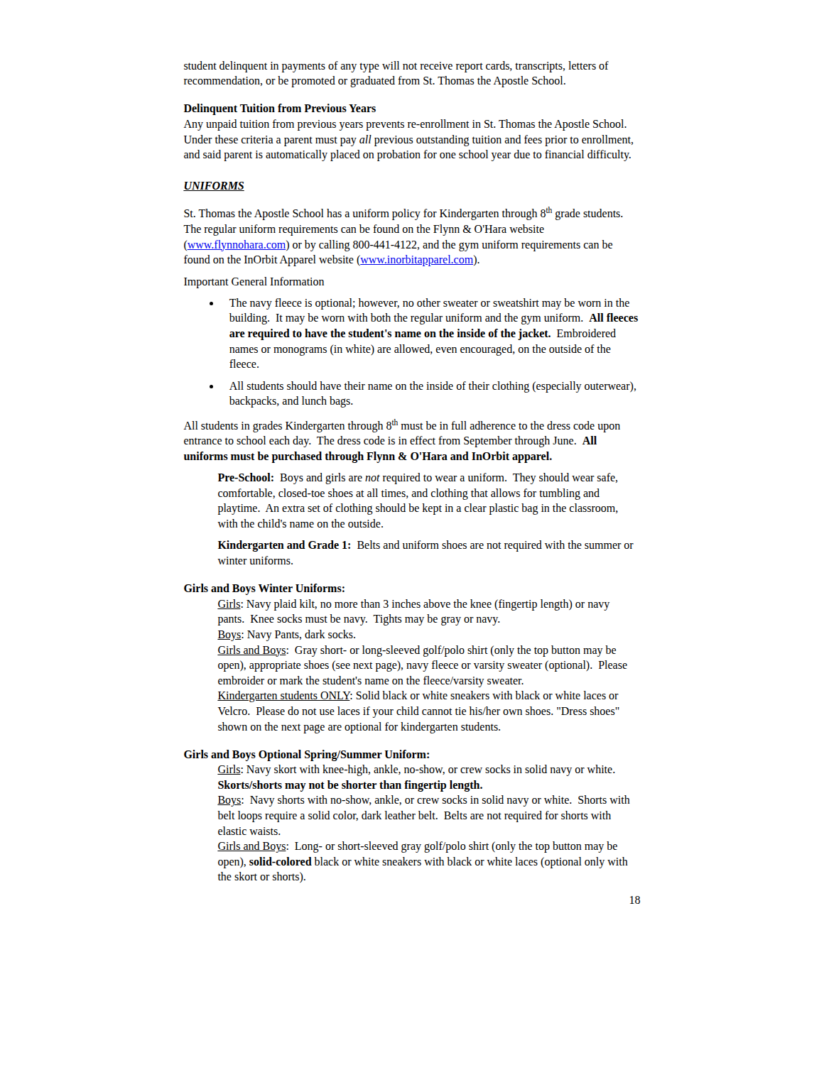student delinquent in payments of any type will not receive report cards, transcripts, letters of recommendation, or be promoted or graduated from St. Thomas the Apostle School.
Delinquent Tuition from Previous Years
Any unpaid tuition from previous years prevents re-enrollment in St. Thomas the Apostle School. Under these criteria a parent must pay all previous outstanding tuition and fees prior to enrollment, and said parent is automatically placed on probation for one school year due to financial difficulty.
UNIFORMS
St. Thomas the Apostle School has a uniform policy for Kindergarten through 8th grade students. The regular uniform requirements can be found on the Flynn & O'Hara website (www.flynnohara.com) or by calling 800-441-4122, and the gym uniform requirements can be found on the InOrbit Apparel website (www.inorbitapparel.com).
Important General Information
The navy fleece is optional; however, no other sweater or sweatshirt may be worn in the building. It may be worn with both the regular uniform and the gym uniform. All fleeces are required to have the student's name on the inside of the jacket. Embroidered names or monograms (in white) are allowed, even encouraged, on the outside of the fleece.
All students should have their name on the inside of their clothing (especially outerwear), backpacks, and lunch bags.
All students in grades Kindergarten through 8th must be in full adherence to the dress code upon entrance to school each day. The dress code is in effect from September through June. All uniforms must be purchased through Flynn & O'Hara and InOrbit apparel.
Pre-School: Boys and girls are not required to wear a uniform. They should wear safe, comfortable, closed-toe shoes at all times, and clothing that allows for tumbling and playtime. An extra set of clothing should be kept in a clear plastic bag in the classroom, with the child's name on the outside.
Kindergarten and Grade 1: Belts and uniform shoes are not required with the summer or winter uniforms.
Girls and Boys Winter Uniforms:
Girls: Navy plaid kilt, no more than 3 inches above the knee (fingertip length) or navy pants. Knee socks must be navy. Tights may be gray or navy.
Boys: Navy Pants, dark socks.
Girls and Boys: Gray short- or long-sleeved golf/polo shirt (only the top button may be open), appropriate shoes (see next page), navy fleece or varsity sweater (optional). Please embroider or mark the student's name on the fleece/varsity sweater.
Kindergarten students ONLY: Solid black or white sneakers with black or white laces or Velcro. Please do not use laces if your child cannot tie his/her own shoes. "Dress shoes" shown on the next page are optional for kindergarten students.
Girls and Boys Optional Spring/Summer Uniform:
Girls: Navy skort with knee-high, ankle, no-show, or crew socks in solid navy or white. Skorts/shorts may not be shorter than fingertip length.
Boys: Navy shorts with no-show, ankle, or crew socks in solid navy or white. Shorts with belt loops require a solid color, dark leather belt. Belts are not required for shorts with elastic waists.
Girls and Boys: Long- or short-sleeved gray golf/polo shirt (only the top button may be open), solid-colored black or white sneakers with black or white laces (optional only with the skort or shorts).
18